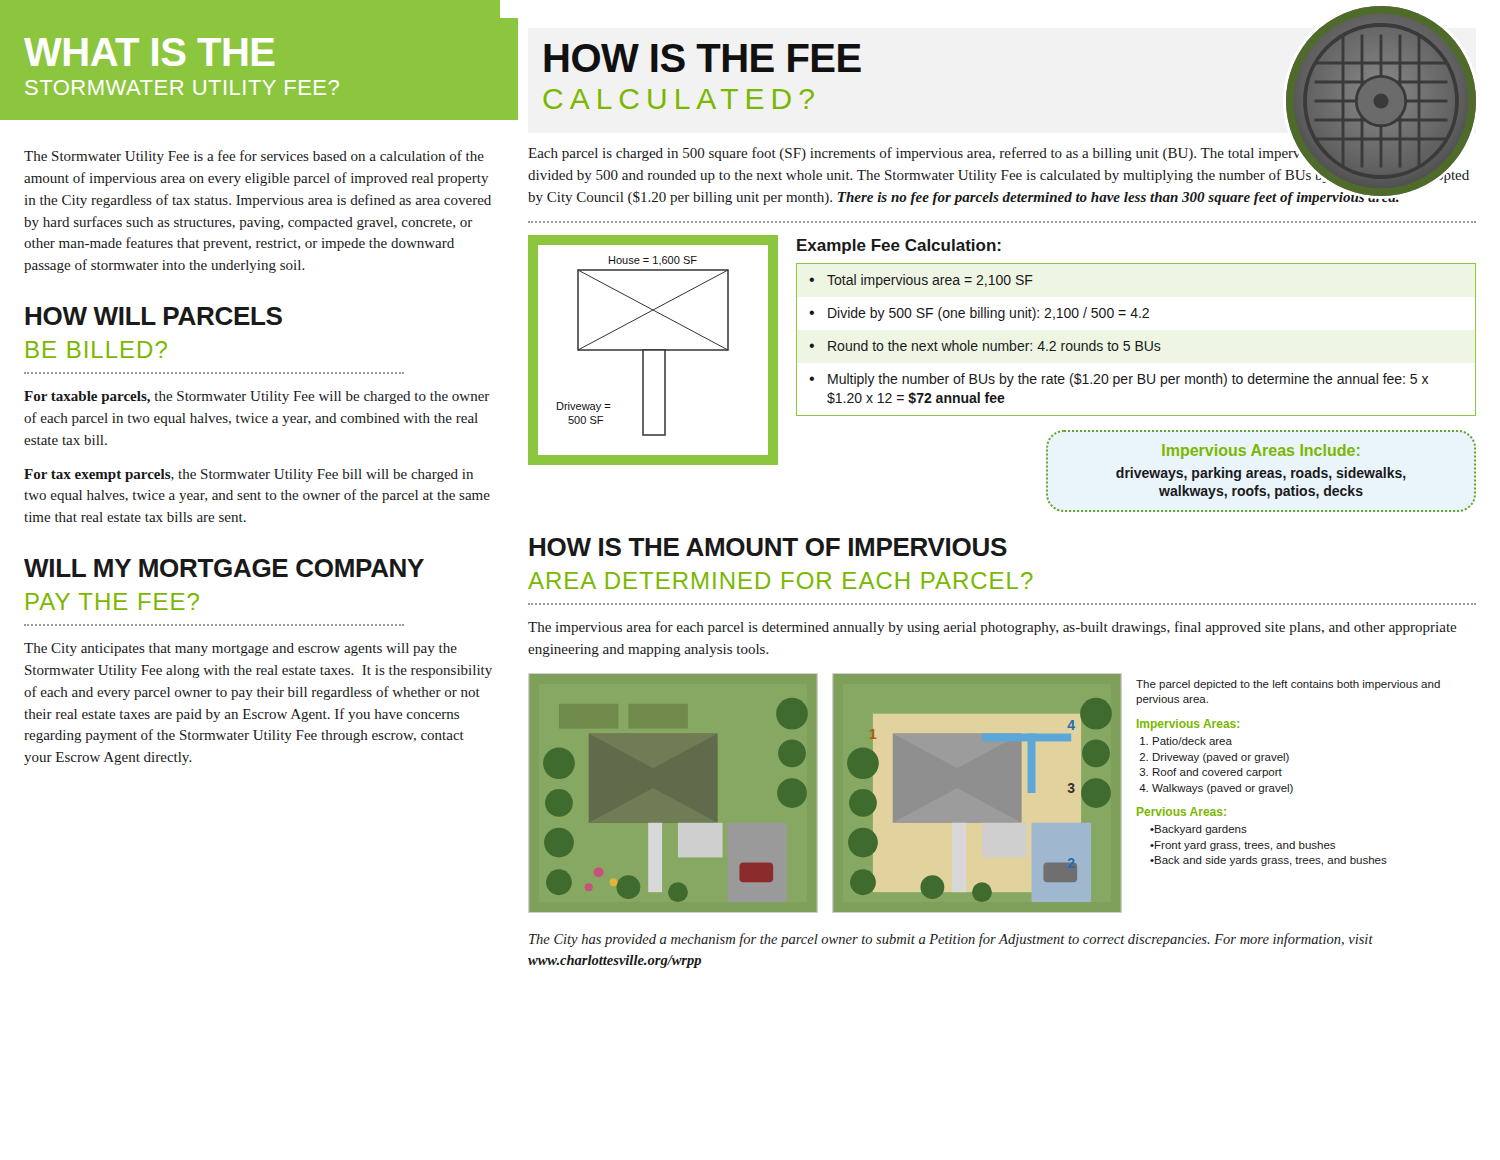WHAT IS THE
STORMWATER UTILITY FEE?
The Stormwater Utility Fee is a fee for services based on a calculation of the amount of impervious area on every eligible parcel of improved real property in the City regardless of tax status. Impervious area is defined as area covered by hard surfaces such as structures, paving, compacted gravel, concrete, or other man-made features that prevent, restrict, or impede the downward passage of stormwater into the underlying soil.
HOW WILL PARCELS
BE BILLED?
For taxable parcels, the Stormwater Utility Fee will be charged to the owner of each parcel in two equal halves, twice a year, and combined with the real estate tax bill.
For tax exempt parcels, the Stormwater Utility Fee bill will be charged in two equal halves, twice a year, and sent to the owner of the parcel at the same time that real estate tax bills are sent.
WILL MY MORTGAGE COMPANY
PAY THE FEE?
The City anticipates that many mortgage and escrow agents will pay the Stormwater Utility Fee along with the real estate taxes. It is the responsibility of each and every parcel owner to pay their bill regardless of whether or not their real estate taxes are paid by an Escrow Agent. If you have concerns regarding payment of the Stormwater Utility Fee through escrow, contact your Escrow Agent directly.
HOW IS THE FEE
CALCULATED?
Each parcel is charged in 500 square foot (SF) increments of impervious area, referred to as a billing unit (BU). The total impervious area for the parcel is divided by 500 and rounded up to the next whole unit. The Stormwater Utility Fee is calculated by multiplying the number of BUs by the utility rate adopted by City Council ($1.20 per billing unit per month). There is no fee for parcels determined to have less than 300 square feet of impervious area.
House = 1,600 SF Driveway = 500 SF
Example Fee Calculation:
Total impervious area = 2,100 SF
Divide by 500 SF (one billing unit): 2,100 / 500 = 4.2
Round to the next whole number: 4.2 rounds to 5 BUs
Multiply the number of BUs by the rate ($1.20 per BU per month) to determine the annual fee: 5 x $1.20 x 12 = $72 annual fee
Impervious Areas Include:
driveways, parking areas, roads, sidewalks,
walkways, roofs, patios, decks
HOW IS THE AMOUNT OF IMPERVIOUS
AREA DETERMINED FOR EACH PARCEL?
The impervious area for each parcel is determined annually by using aerial photography, as-built drawings, final approved site plans, and other appropriate engineering and mapping analysis tools.
1 4 3 2
The parcel depicted to the left contains both impervious and pervious area.
Impervious Areas:
Patio/deck area
Driveway (paved or gravel)
Roof and covered carport
Walkways (paved or gravel)
Pervious Areas:
Backyard gardens
Front yard grass, trees, and bushes
Back and side yards grass, trees, and bushes
The City has provided a mechanism for the parcel owner to submit a Petition for Adjustment to correct discrepancies. For more information, visit www.charlottesville.org/wrpp